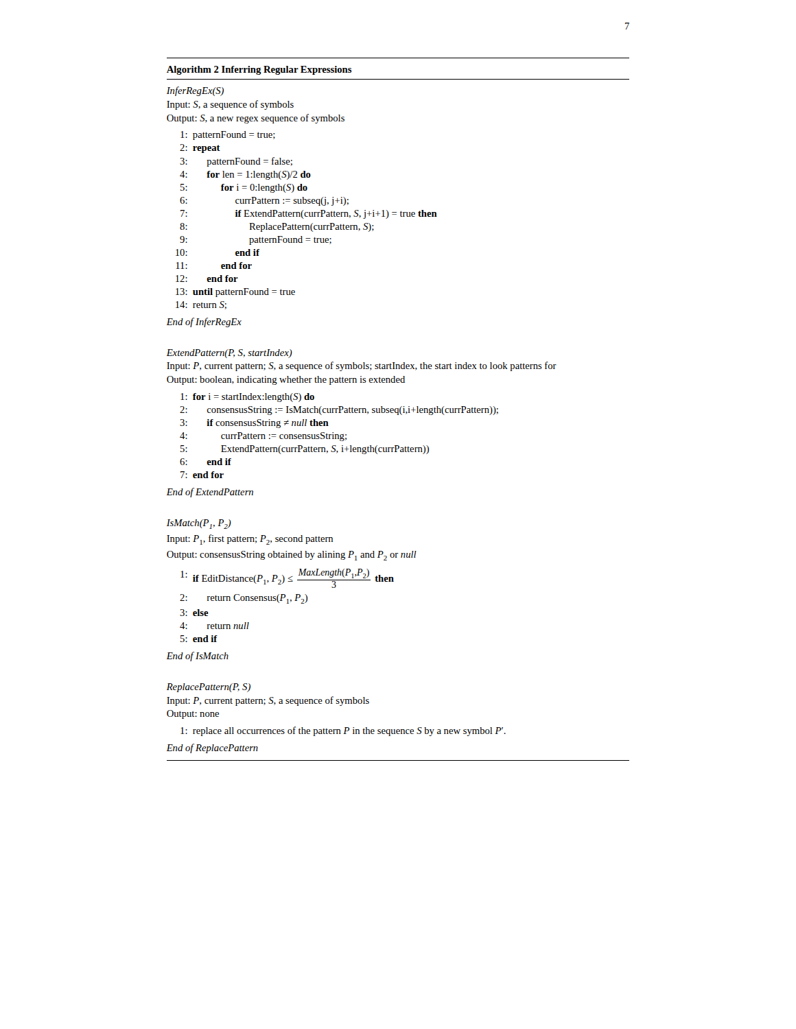7
Algorithm 2 Inferring Regular Expressions
InferRegEx(S)
Input: S, a sequence of symbols
Output: S, a new regex sequence of symbols
patternFound = true;
repeat
patternFound = false;
for len = 1:length(S)/2 do
for i = 0:length(S) do
currPattern := subseq(j, j+i);
if ExtendPattern(currPattern, S, j+i+1) = true then
ReplacePattern(currPattern, S);
patternFound = true;
end if
end for
end for
until patternFound = true
return S;
End of InferRegEx
ExtendPattern(P, S, startIndex)
Input: P, current pattern; S, a sequence of symbols; startIndex, the start index to look patterns for
Output: boolean, indicating whether the pattern is extended
for i = startIndex:length(S) do
consensusString := IsMatch(currPattern, subseq(i,i+length(currPattern));
if consensusString ≠ null then
currPattern := consensusString;
ExtendPattern(currPattern, S, i+length(currPattern))
end if
end for
End of ExtendPattern
IsMatch(P1, P2)
Input: P1, first pattern; P2, second pattern
Output: consensusString obtained by alining P1 and P2 or null
if EditDistance(P1, P2) ≤ MaxLength(P1,P2) 3 then
return Consensus(P1, P2)
else
return null
end if
End of IsMatch
ReplacePattern(P, S)
Input: P, current pattern; S, a sequence of symbols
Output: none
replace all occurrences of the pattern P in the sequence S by a new symbol P′.
End of ReplacePattern